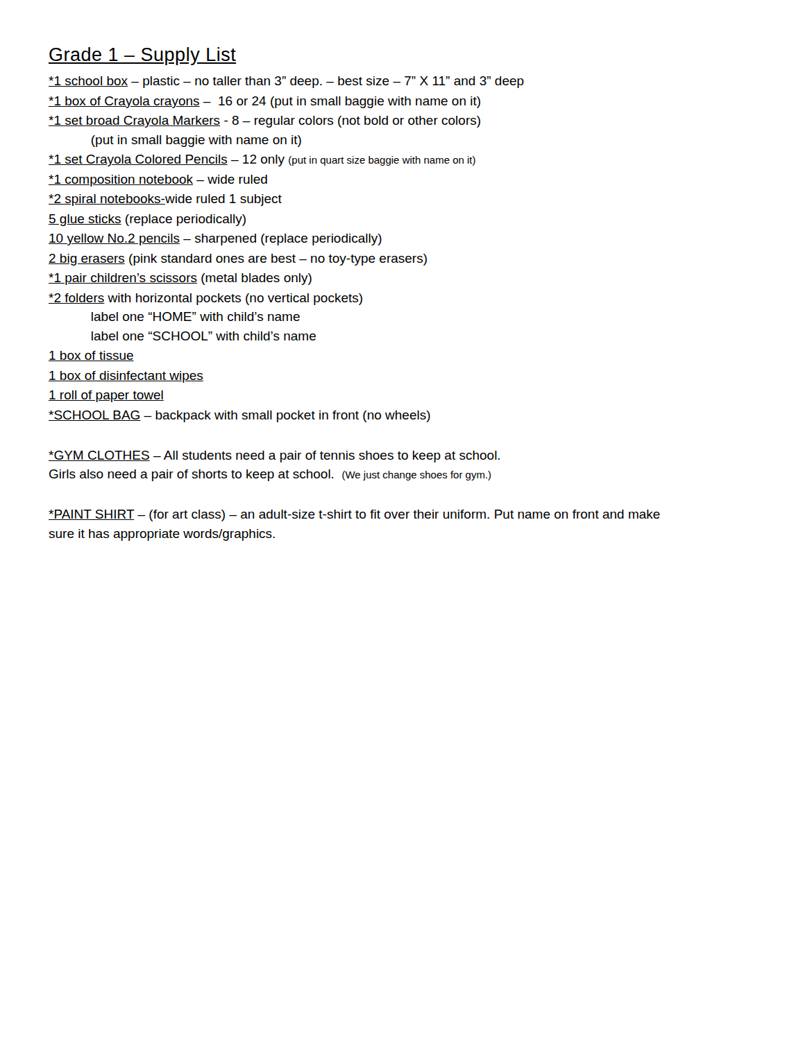Grade 1 – Supply List
*1 school box – plastic – no taller than 3” deep. – best size – 7” X 11” and 3” deep
*1 box of Crayola crayons – 16 or 24 (put in small baggie with name on it)
*1 set broad Crayola Markers - 8 – regular colors (not bold or other colors) (put in small baggie with name on it)
*1 set Crayola Colored Pencils – 12 only (put in quart size baggie with name on it)
*1 composition notebook – wide ruled
*2 spiral notebooks-wide ruled 1 subject
5 glue sticks (replace periodically)
10 yellow No.2 pencils – sharpened (replace periodically)
2 big erasers (pink standard ones are best – no toy-type erasers)
*1 pair children’s scissors (metal blades only)
*2 folders with horizontal pockets (no vertical pockets) label one “HOME” with child’s name label one “SCHOOL” with child’s name
1 box of tissue
1 box of disinfectant wipes
1 roll of paper towel
*SCHOOL BAG – backpack with small pocket in front (no wheels)
*GYM CLOTHES – All students need a pair of tennis shoes to keep at school.
Girls also need a pair of shorts to keep at school. (We just change shoes for gym.)
*PAINT SHIRT – (for art class) – an adult-size t-shirt to fit over their uniform. Put name on front and make sure it has appropriate words/graphics.